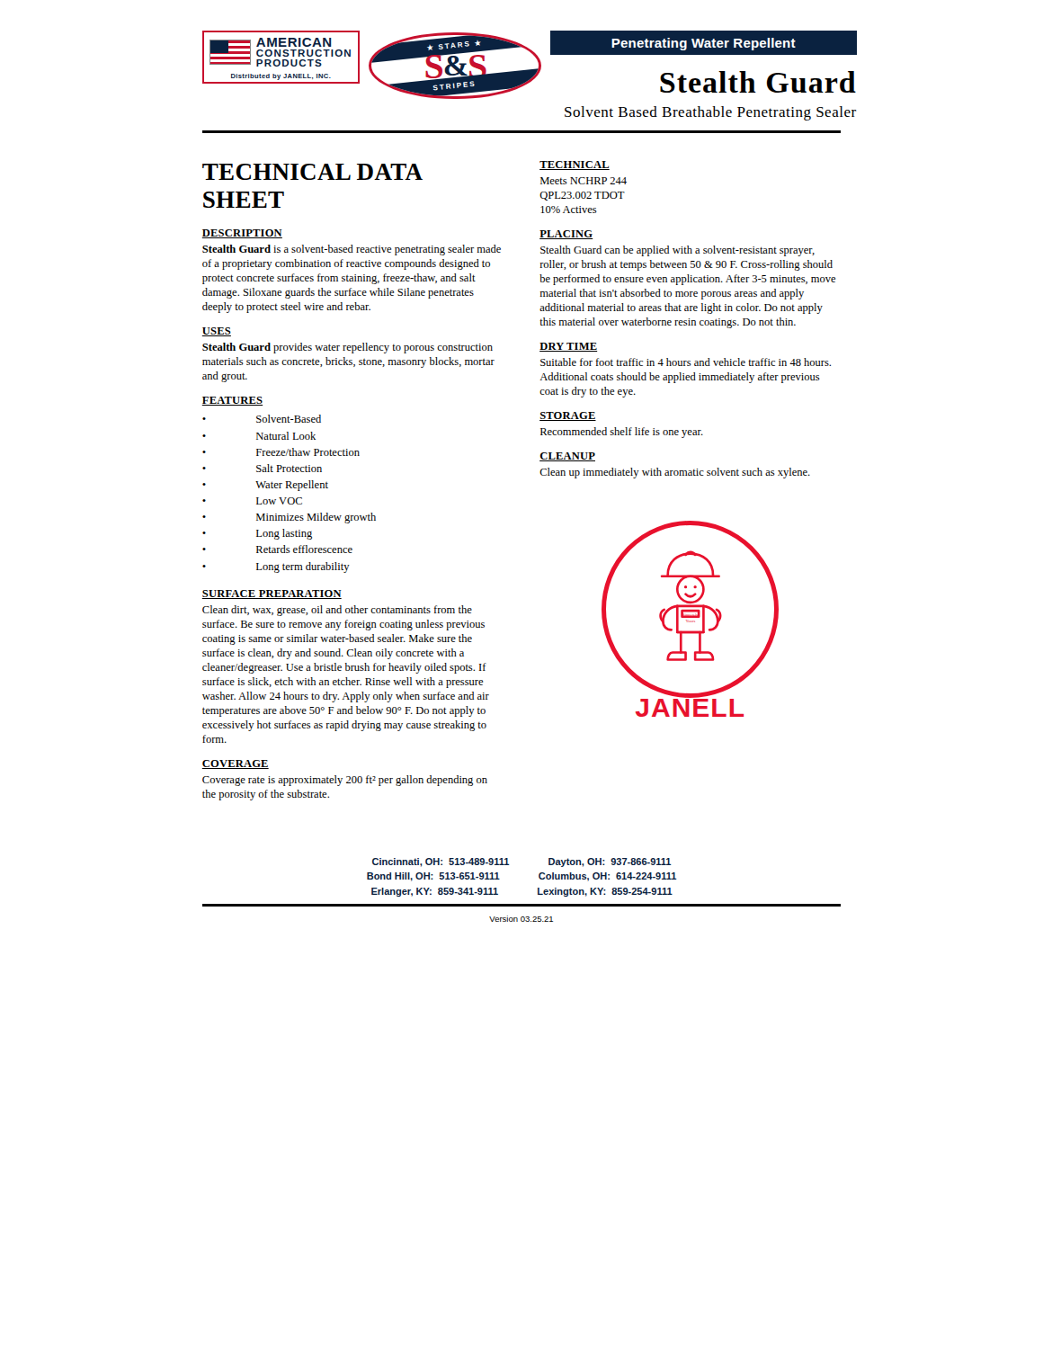AMERICAN
CONSTRUCTION PRODUCTS
Distributed by JANELL, INC.
★ STARS ★
S&S
STRIPES
Penetrating Water Repellent
Stealth Guard
Solvent Based Breathable Penetrating Sealer
TECHNICAL DATA SHEET
DESCRIPTION
Stealth Guard is a solvent-based reactive penetrating sealer made of a proprietary combination of reactive compounds designed to protect concrete surfaces from staining, freeze-thaw, and salt damage. Siloxane guards the surface while Silane penetrates deeply to protect steel wire and rebar.
USES
Stealth Guard provides water repellency to porous construction materials such as concrete, bricks, stone, masonry blocks, mortar and grout.
FEATURES
•Solvent-Based
•Natural Look
•Freeze/thaw Protection
•Salt Protection
•Water Repellent
•Low VOC
•Minimizes Mildew growth
•Long lasting
•Retards efflorescence
•Long term durability
SURFACE PREPARATION
Clean dirt, wax, grease, oil and other contaminants from the surface. Be sure to remove any foreign coating unless previous coating is same or similar water-based sealer. Make sure the surface is clean, dry and sound. Clean oily concrete with a cleaner/degreaser. Use a bristle brush for heavily oiled spots. If surface is slick, etch with an etcher. Rinse well with a pressure washer. Allow 24 hours to dry. Apply only when surface and air temperatures are above 50° F and below 90° F. Do not apply to excessively hot surfaces as rapid drying may cause streaking to form.
COVERAGE
Coverage rate is approximately 200 ft² per gallon depending on the porosity of the substrate.
TECHNICAL
Meets NCHRP 244
QPL23.002 TDOT
10% Actives
PLACING
Stealth Guard can be applied with a solvent-resistant sprayer, roller, or brush at temps between 50 & 90 F. Cross-rolling should be performed to ensure even application. After 3-5 minutes, move material that isn't absorbed to more porous areas and apply additional material to areas that are light in color. Do not apply this material over waterborne resin coatings. Do not thin.
DRY TIME
Suitable for foot traffic in 4 hours and vehicle traffic in 48 hours. Additional coats should be applied immediately after previous coat is dry to the eye.
STORAGE
Recommended shelf life is one year.
CLEANUP
Clean up immediately with aromatic solvent such as xylene.
Janell mascot Sincerely Yours
JANELL
Cincinnati, OH: 513-489-9111 Dayton, OH: 937-866-9111
Bond Hill, OH: 513-651-9111 Columbus, OH: 614-224-9111
Erlanger, KY: 859-341-9111 Lexington, KY: 859-254-9111
Version 03.25.21